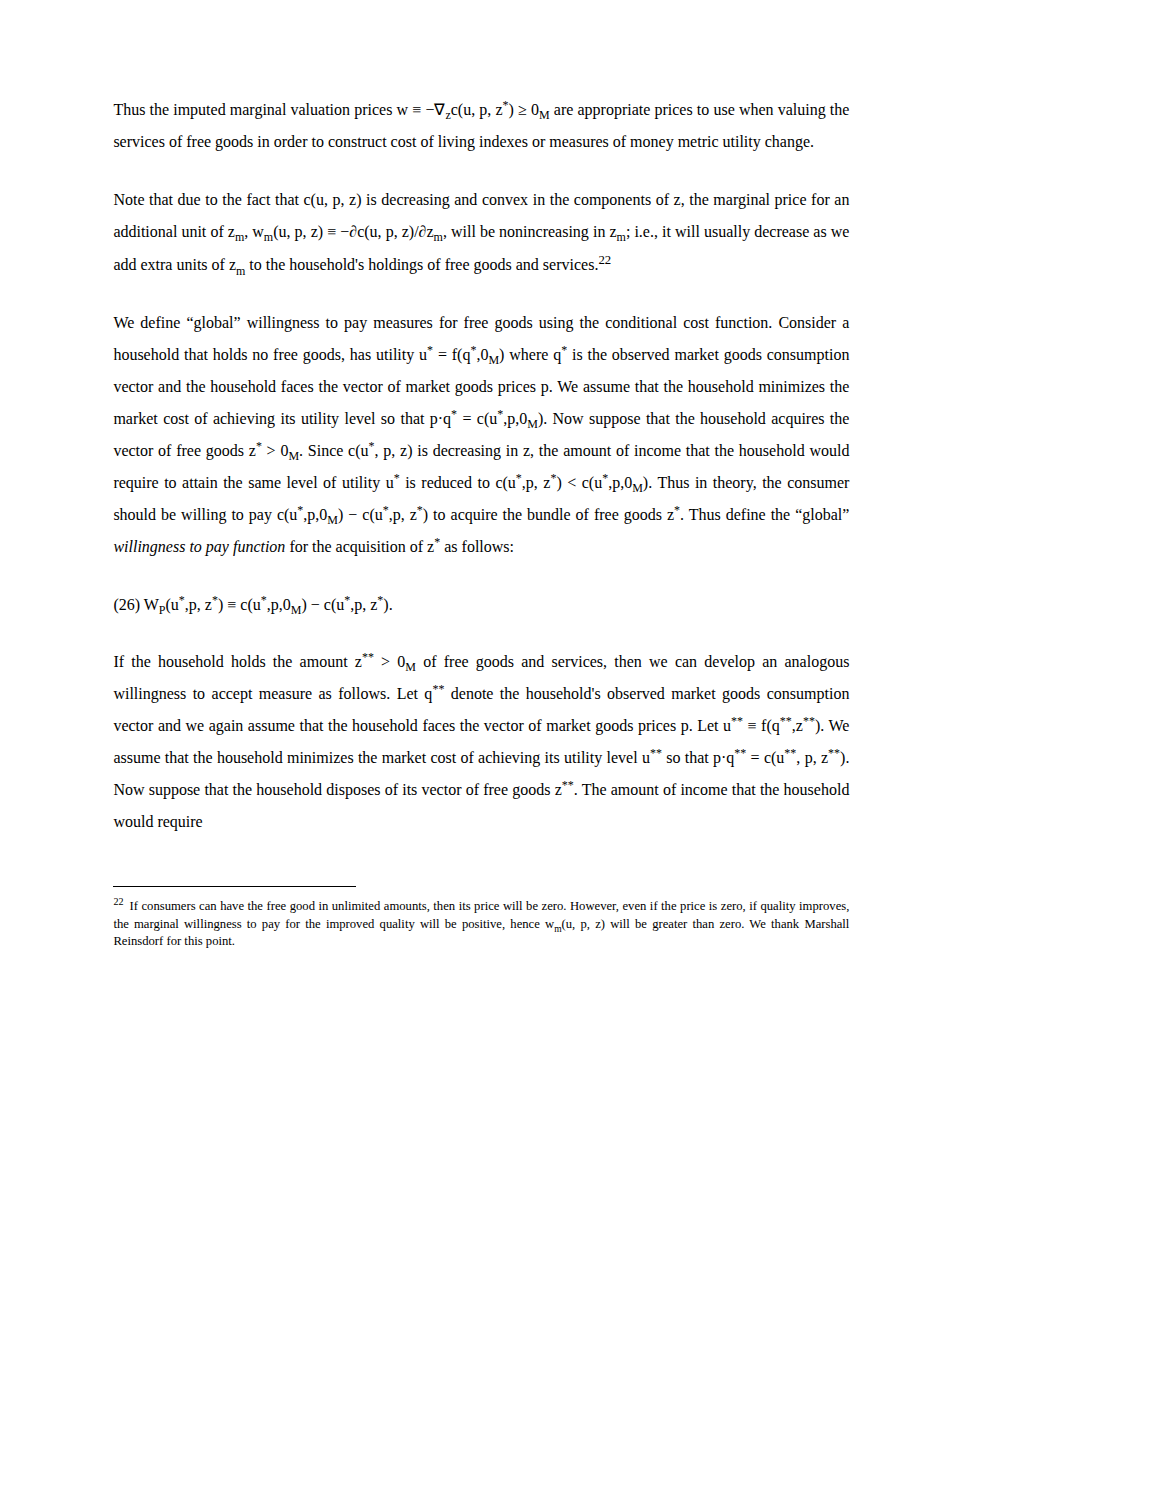Thus the imputed marginal valuation prices w ≡ −∇zc(u, p, z*) ≥ 0M are appropriate prices to use when valuing the services of free goods in order to construct cost of living indexes or measures of money metric utility change.
Note that due to the fact that c(u, p, z) is decreasing and convex in the components of z, the marginal price for an additional unit of zm, wm(u, p, z) ≡ −∂c(u, p, z)/∂zm, will be nonincreasing in zm; i.e., it will usually decrease as we add extra units of zm to the household's holdings of free goods and services.22
We define “global” willingness to pay measures for free goods using the conditional cost function. Consider a household that holds no free goods, has utility u* = f(q*,0M) where q* is the observed market goods consumption vector and the household faces the vector of market goods prices p. We assume that the household minimizes the market cost of achieving its utility level so that p·q* = c(u*,p,0M). Now suppose that the household acquires the vector of free goods z* > 0M. Since c(u*, p, z) is decreasing in z, the amount of income that the household would require to attain the same level of utility u* is reduced to c(u*,p, z*) < c(u*,p,0M). Thus in theory, the consumer should be willing to pay c(u*,p,0M) − c(u*,p, z*) to acquire the bundle of free goods z*. Thus define the “global” willingness to pay function for the acquisition of z* as follows:
(26) WP(u*,p, z*) ≡ c(u*,p,0M) − c(u*,p, z*).
If the household holds the amount z** > 0M of free goods and services, then we can develop an analogous willingness to accept measure as follows. Let q** denote the household's observed market goods consumption vector and we again assume that the household faces the vector of market goods prices p. Let u** ≡ f(q**,z**). We assume that the household minimizes the market cost of achieving its utility level u** so that p·q** = c(u**, p, z**). Now suppose that the household disposes of its vector of free goods z**. The amount of income that the household would require
22 If consumers can have the free good in unlimited amounts, then its price will be zero. However, even if the price is zero, if quality improves, the marginal willingness to pay for the improved quality will be positive, hence wm(u, p, z) will be greater than zero. We thank Marshall Reinsdorf for this point.